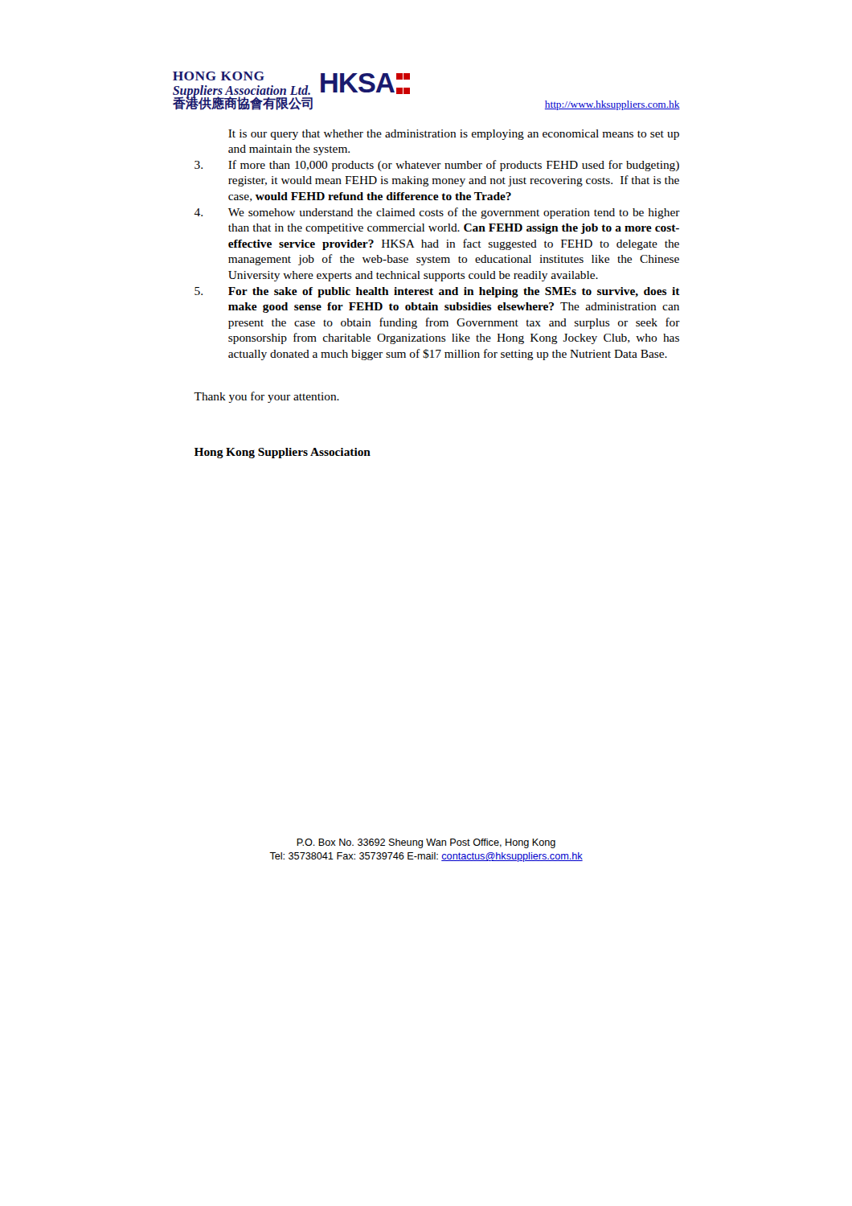HONG KONG Suppliers Association Ltd. 香港供應商協會有限公司
HKSA
http://www.hksuppliers.com.hk
It is our query that whether the administration is employing an economical means to set up and maintain the system.
3. If more than 10,000 products (or whatever number of products FEHD used for budgeting) register, it would mean FEHD is making money and not just recovering costs. If that is the case, would FEHD refund the difference to the Trade?
4. We somehow understand the claimed costs of the government operation tend to be higher than that in the competitive commercial world. Can FEHD assign the job to a more cost-effective service provider? HKSA had in fact suggested to FEHD to delegate the management job of the web-base system to educational institutes like the Chinese University where experts and technical supports could be readily available.
5. For the sake of public health interest and in helping the SMEs to survive, does it make good sense for FEHD to obtain subsidies elsewhere? The administration can present the case to obtain funding from Government tax and surplus or seek for sponsorship from charitable Organizations like the Hong Kong Jockey Club, who has actually donated a much bigger sum of $17 million for setting up the Nutrient Data Base.
Thank you for your attention.
Hong Kong Suppliers Association
P.O. Box No. 33692 Sheung Wan Post Office, Hong Kong
Tel: 35738041 Fax: 35739746 E-mail: contactus@hksuppliers.com.hk